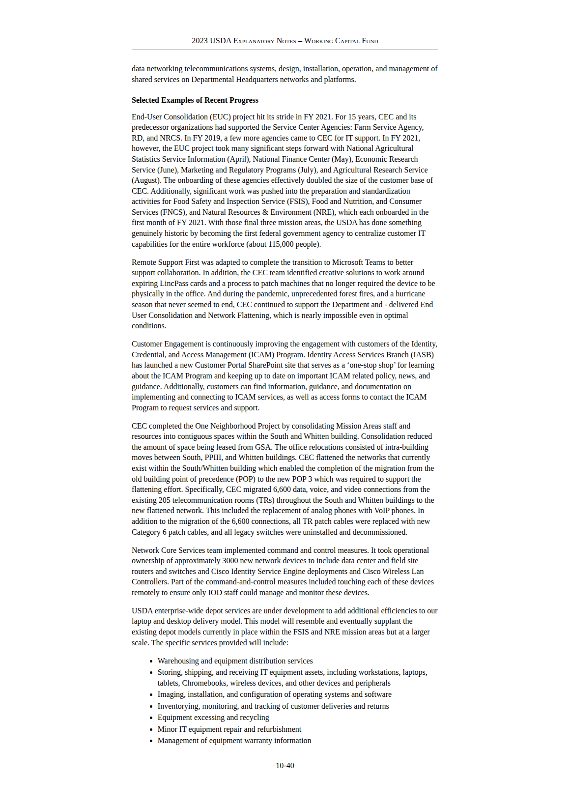2023 USDA Explanatory Notes – Working Capital Fund
data networking telecommunications systems, design, installation, operation, and management of shared services on Departmental Headquarters networks and platforms.
Selected Examples of Recent Progress
End-User Consolidation (EUC) project hit its stride in FY 2021. For 15 years, CEC and its predecessor organizations had supported the Service Center Agencies: Farm Service Agency, RD, and NRCS. In FY 2019, a few more agencies came to CEC for IT support. In FY 2021, however, the EUC project took many significant steps forward with National Agricultural Statistics Service Information (April), National Finance Center (May), Economic Research Service (June), Marketing and Regulatory Programs (July), and Agricultural Research Service (August). The onboarding of these agencies effectively doubled the size of the customer base of CEC. Additionally, significant work was pushed into the preparation and standardization activities for Food Safety and Inspection Service (FSIS), Food and Nutrition, and Consumer Services (FNCS), and Natural Resources & Environment (NRE), which each onboarded in the first month of FY 2021. With those final three mission areas, the USDA has done something genuinely historic by becoming the first federal government agency to centralize customer IT capabilities for the entire workforce (about 115,000 people).
Remote Support First was adapted to complete the transition to Microsoft Teams to better support collaboration. In addition, the CEC team identified creative solutions to work around expiring LincPass cards and a process to patch machines that no longer required the device to be physically in the office. And during the pandemic, unprecedented forest fires, and a hurricane season that never seemed to end, CEC continued to support the Department and - delivered End User Consolidation and Network Flattening, which is nearly impossible even in optimal conditions.
Customer Engagement is continuously improving the engagement with customers of the Identity, Credential, and Access Management (ICAM) Program. Identity Access Services Branch (IASB) has launched a new Customer Portal SharePoint site that serves as a ‘one-stop shop’ for learning about the ICAM Program and keeping up to date on important ICAM related policy, news, and guidance. Additionally, customers can find information, guidance, and documentation on implementing and connecting to ICAM services, as well as access forms to contact the ICAM Program to request services and support.
CEC completed the One Neighborhood Project by consolidating Mission Areas staff and resources into contiguous spaces within the South and Whitten building. Consolidation reduced the amount of space being leased from GSA. The office relocations consisted of intra-building moves between South, PPIII, and Whitten buildings. CEC flattened the networks that currently exist within the South/Whitten building which enabled the completion of the migration from the old building point of precedence (POP) to the new POP 3 which was required to support the flattening effort. Specifically, CEC migrated 6,600 data, voice, and video connections from the existing 205 telecommunication rooms (TRs) throughout the South and Whitten buildings to the new flattened network. This included the replacement of analog phones with VoIP phones. In addition to the migration of the 6,600 connections, all TR patch cables were replaced with new Category 6 patch cables, and all legacy switches were uninstalled and decommissioned.
Network Core Services team implemented command and control measures. It took operational ownership of approximately 3000 new network devices to include data center and field site routers and switches and Cisco Identity Service Engine deployments and Cisco Wireless Lan Controllers. Part of the command-and-control measures included touching each of these devices remotely to ensure only IOD staff could manage and monitor these devices.
USDA enterprise-wide depot services are under development to add additional efficiencies to our laptop and desktop delivery model. This model will resemble and eventually supplant the existing depot models currently in place within the FSIS and NRE mission areas but at a larger scale. The specific services provided will include:
Warehousing and equipment distribution services
Storing, shipping, and receiving IT equipment assets, including workstations, laptops, tablets, Chromebooks, wireless devices, and other devices and peripherals
Imaging, installation, and configuration of operating systems and software
Inventorying, monitoring, and tracking of customer deliveries and returns
Equipment excessing and recycling
Minor IT equipment repair and refurbishment
Management of equipment warranty information
10-40